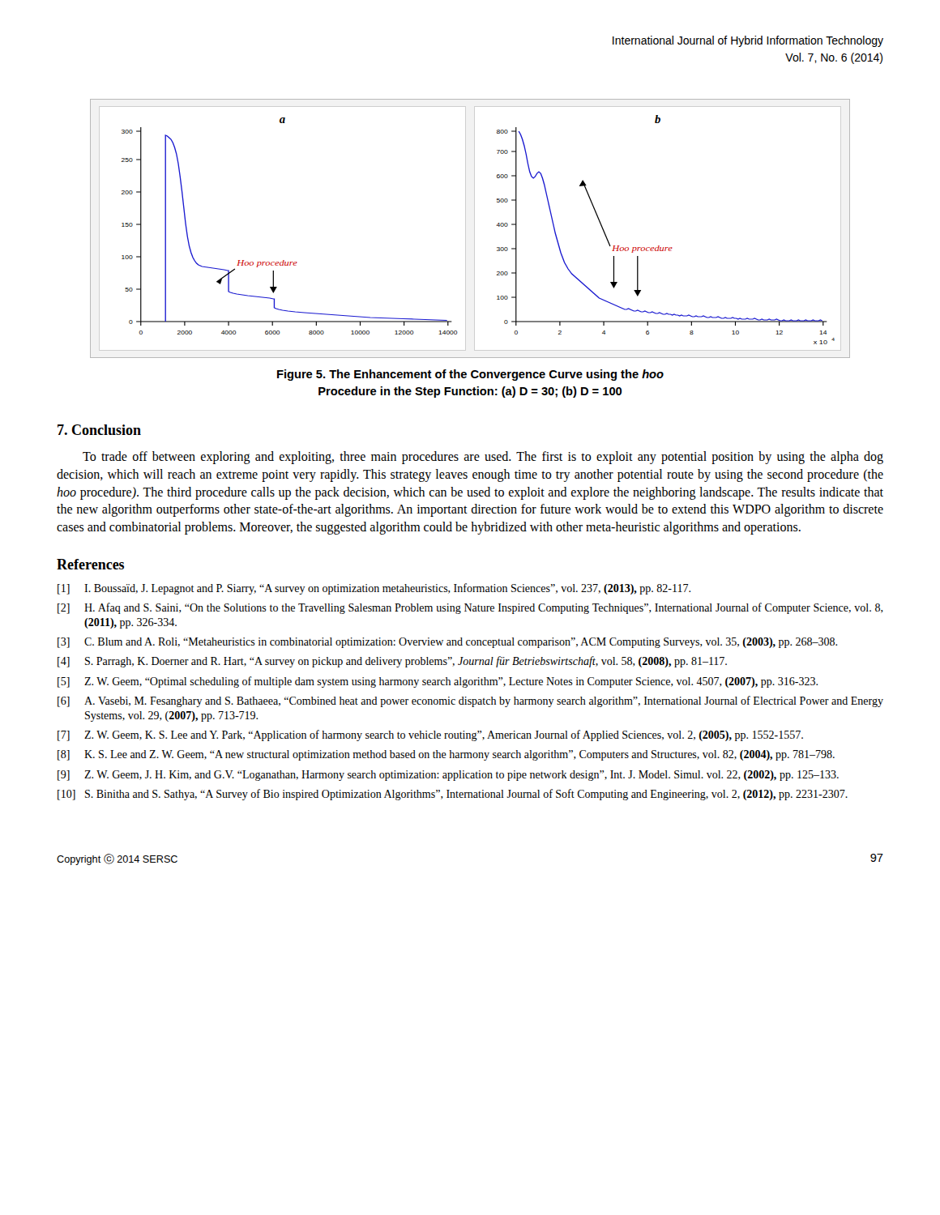International Journal of Hybrid Information Technology
Vol. 7, No. 6 (2014)
a
0 50 100 150 200 250 300 0 2000 4000 6000 8000 10000 12000 14000 Hoo procedure
b
0 100 200 300 400 500 600 700 800 0 2 4 6 8 10 12 14 x 10 4 Hoo procedure
Figure 5. The Enhancement of the Convergence Curve using the hoo
Procedure in the Step Function: (a) D = 30; (b) D = 100
7. Conclusion
To trade off between exploring and exploiting, three main procedures are used. The first is to exploit any potential position by using the alpha dog decision, which will reach an extreme point very rapidly. This strategy leaves enough time to try another potential route by using the second procedure (the hoo procedure). The third procedure calls up the pack decision, which can be used to exploit and explore the neighboring landscape. The results indicate that the new algorithm outperforms other state-of-the-art algorithms. An important direction for future work would be to extend this WDPO algorithm to discrete cases and combinatorial problems. Moreover, the suggested algorithm could be hybridized with other meta-heuristic algorithms and operations.
References
[1] I. Boussaïd, J. Lepagnot and P. Siarry, “A survey on optimization metaheuristics, Information Sciences”, vol. 237, (2013), pp. 82-117.
[2] H. Afaq and S. Saini, “On the Solutions to the Travelling Salesman Problem using Nature Inspired Computing Techniques”, International Journal of Computer Science, vol. 8, (2011), pp. 326-334.
[3] C. Blum and A. Roli, “Metaheuristics in combinatorial optimization: Overview and conceptual comparison”, ACM Computing Surveys, vol. 35, (2003), pp. 268–308.
[4] S. Parragh, K. Doerner and R. Hart, “A survey on pickup and delivery problems”, Journal für Betriebswirtschaft, vol. 58, (2008), pp. 81–117.
[5] Z. W. Geem, “Optimal scheduling of multiple dam system using harmony search algorithm”, Lecture Notes in Computer Science, vol. 4507, (2007), pp. 316-323.
[6] A. Vasebi, M. Fesanghary and S. Bathaeea, “Combined heat and power economic dispatch by harmony search algorithm”, International Journal of Electrical Power and Energy Systems, vol. 29, (2007), pp. 713-719.
[7] Z. W. Geem, K. S. Lee and Y. Park, “Application of harmony search to vehicle routing”, American Journal of Applied Sciences, vol. 2, (2005), pp. 1552-1557.
[8] K. S. Lee and Z. W. Geem, “A new structural optimization method based on the harmony search algorithm”, Computers and Structures, vol. 82, (2004), pp. 781–798.
[9] Z. W. Geem, J. H. Kim, and G.V. “Loganathan, Harmony search optimization: application to pipe network design”, Int. J. Model. Simul. vol. 22, (2002), pp. 125–133.
[10] S. Binitha and S. Sathya, “A Survey of Bio inspired Optimization Algorithms”, International Journal of Soft Computing and Engineering, vol. 2, (2012), pp. 2231-2307.
Copyright ⓒ 2014 SERSC
97